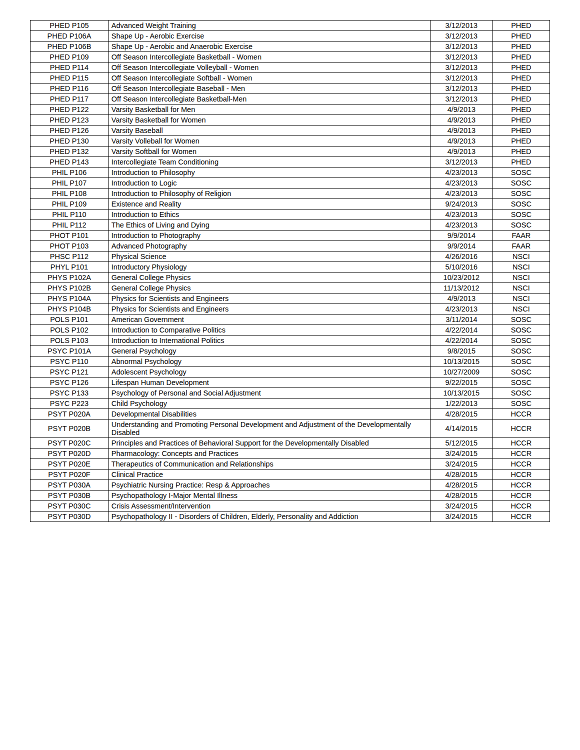| PHED P105 | Advanced Weight Training | 3/12/2013 | PHED |
| PHED P106A | Shape Up - Aerobic Exercise | 3/12/2013 | PHED |
| PHED P106B | Shape Up - Aerobic and Anaerobic Exercise | 3/12/2013 | PHED |
| PHED P109 | Off Season Intercollegiate Basketball - Women | 3/12/2013 | PHED |
| PHED P114 | Off Season Intercollegiate Volleyball - Women | 3/12/2013 | PHED |
| PHED P115 | Off Season Intercollegiate Softball - Women | 3/12/2013 | PHED |
| PHED P116 | Off Season Intercollegiate Baseball - Men | 3/12/2013 | PHED |
| PHED P117 | Off Season Intercollegiate Basketball-Men | 3/12/2013 | PHED |
| PHED P122 | Varsity Basketball for Men | 4/9/2013 | PHED |
| PHED P123 | Varsity Basketball for Women | 4/9/2013 | PHED |
| PHED P126 | Varsity Baseball | 4/9/2013 | PHED |
| PHED P130 | Varsity Volleball for Women | 4/9/2013 | PHED |
| PHED P132 | Varsity Softball for Women | 4/9/2013 | PHED |
| PHED P143 | Intercollegiate Team Conditioning | 3/12/2013 | PHED |
| PHIL P106 | Introduction to Philosophy | 4/23/2013 | SOSC |
| PHIL P107 | Introduction to Logic | 4/23/2013 | SOSC |
| PHIL P108 | Introduction to Philosophy of Religion | 4/23/2013 | SOSC |
| PHIL P109 | Existence and Reality | 9/24/2013 | SOSC |
| PHIL P110 | Introduction to Ethics | 4/23/2013 | SOSC |
| PHIL P112 | The Ethics of Living and Dying | 4/23/2013 | SOSC |
| PHOT P101 | Introduction to Photography | 9/9/2014 | FAAR |
| PHOT P103 | Advanced Photography | 9/9/2014 | FAAR |
| PHSC P112 | Physical Science | 4/26/2016 | NSCI |
| PHYL P101 | Introductory Physiology | 5/10/2016 | NSCI |
| PHYS P102A | General College Physics | 10/23/2012 | NSCI |
| PHYS P102B | General College Physics | 11/13/2012 | NSCI |
| PHYS P104A | Physics for Scientists and Engineers | 4/9/2013 | NSCI |
| PHYS P104B | Physics for Scientists and Engineers | 4/23/2013 | NSCI |
| POLS P101 | American Government | 3/11/2014 | SOSC |
| POLS P102 | Introduction to Comparative Politics | 4/22/2014 | SOSC |
| POLS P103 | Introduction to International Politics | 4/22/2014 | SOSC |
| PSYC P101A | General Psychology | 9/8/2015 | SOSC |
| PSYC P110 | Abnormal Psychology | 10/13/2015 | SOSC |
| PSYC P121 | Adolescent Psychology | 10/27/2009 | SOSC |
| PSYC P126 | Lifespan Human Development | 9/22/2015 | SOSC |
| PSYC P133 | Psychology of Personal and Social Adjustment | 10/13/2015 | SOSC |
| PSYC P223 | Child Psychology | 1/22/2013 | SOSC |
| PSYT P020A | Developmental Disabilities | 4/28/2015 | HCCR |
| PSYT P020B | Understanding and Promoting Personal Development and Adjustment of the Developmentally Disabled | 4/14/2015 | HCCR |
| PSYT P020C | Principles and Practices of Behavioral Support for the Developmentally Disabled | 5/12/2015 | HCCR |
| PSYT P020D | Pharmacology: Concepts and Practices | 3/24/2015 | HCCR |
| PSYT P020E | Therapeutics of Communication and Relationships | 3/24/2015 | HCCR |
| PSYT P020F | Clinical Practice | 4/28/2015 | HCCR |
| PSYT P030A | Psychiatric Nursing Practice: Resp & Approaches | 4/28/2015 | HCCR |
| PSYT P030B | Psychopathology I-Major Mental Illness | 4/28/2015 | HCCR |
| PSYT P030C | Crisis Assessment/Intervention | 3/24/2015 | HCCR |
| PSYT P030D | Psychopathology II - Disorders of Children, Elderly, Personality and Addiction | 3/24/2015 | HCCR |